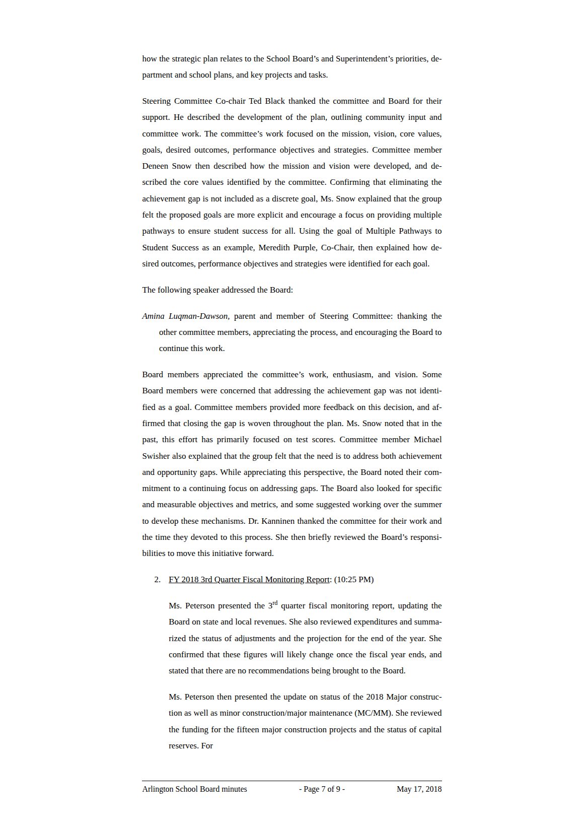how the strategic plan relates to the School Board’s and Superintendent’s priorities, department and school plans, and key projects and tasks.
Steering Committee Co-chair Ted Black thanked the committee and Board for their support. He described the development of the plan, outlining community input and committee work. The committee’s work focused on the mission, vision, core values, goals, desired outcomes, performance objectives and strategies. Committee member Deneen Snow then described how the mission and vision were developed, and described the core values identified by the committee. Confirming that eliminating the achievement gap is not included as a discrete goal, Ms. Snow explained that the group felt the proposed goals are more explicit and encourage a focus on providing multiple pathways to ensure student success for all. Using the goal of Multiple Pathways to Student Success as an example, Meredith Purple, Co-Chair, then explained how desired outcomes, performance objectives and strategies were identified for each goal.
The following speaker addressed the Board:
Amina Luqman-Dawson, parent and member of Steering Committee: thanking the other committee members, appreciating the process, and encouraging the Board to continue this work.
Board members appreciated the committee’s work, enthusiasm, and vision. Some Board members were concerned that addressing the achievement gap was not identified as a goal. Committee members provided more feedback on this decision, and affirmed that closing the gap is woven throughout the plan. Ms. Snow noted that in the past, this effort has primarily focused on test scores. Committee member Michael Swisher also explained that the group felt that the need is to address both achievement and opportunity gaps. While appreciating this perspective, the Board noted their commitment to a continuing focus on addressing gaps. The Board also looked for specific and measurable objectives and metrics, and some suggested working over the summer to develop these mechanisms. Dr. Kanninen thanked the committee for their work and the time they devoted to this process. She then briefly reviewed the Board’s responsibilities to move this initiative forward.
2.
FY 2018 3rd Quarter Fiscal Monitoring Report: (10:25 PM)
Ms. Peterson presented the 3rd quarter fiscal monitoring report, updating the Board on state and local revenues. She also reviewed expenditures and summarized the status of adjustments and the projection for the end of the year. She confirmed that these figures will likely change once the fiscal year ends, and stated that there are no recommendations being brought to the Board.
Ms. Peterson then presented the update on status of the 2018 Major construction as well as minor construction/major maintenance (MC/MM). She reviewed the funding for the fifteen major construction projects and the status of capital reserves. For
Arlington School Board minutes
- Page 7 of 9 -
May 17, 2018